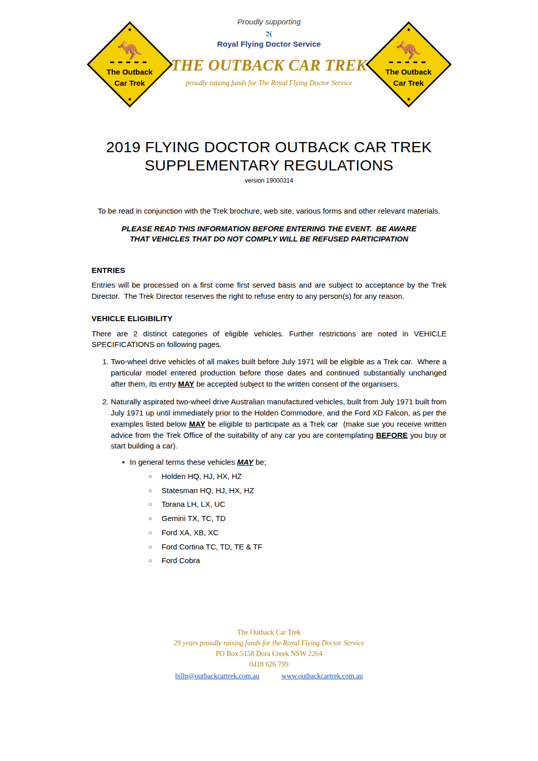🦘 The Outback
Car Trek
🦘 The Outback
Car Trek
Proudly supporting
✈️
Royal Flying Doctor Service
THE OUTBACK CAR TREK
proudly raising funds for The Royal Flying Doctor Service
2019 FLYING DOCTOR OUTBACK CAR TREK
SUPPLEMENTARY REGULATIONS
version 19000314
To be read in conjunction with the Trek brochure, web site, various forms and other relevant materials.
PLEASE READ THIS INFORMATION BEFORE ENTERING THE EVENT. BE AWARE
THAT VEHICLES THAT DO NOT COMPLY WILL BE REFUSED PARTICIPATION
ENTRIES
Entries will be processed on a first come first served basis and are subject to acceptance by the Trek Director. The Trek Director reserves the right to refuse entry to any person(s) for any reason.
VEHICLE ELIGIBILITY
There are 2 distinct categories of eligible vehicles. Further restrictions are noted in VEHICLE SPECIFICATIONS on following pages.
Two-wheel drive vehicles of all makes built before July 1971 will be eligible as a Trek car. Where a particular model entered production before those dates and continued substantially unchanged after them, its entry MAY be accepted subject to the written consent of the organisers.
Naturally aspirated two-wheel drive Australian manufactured vehicles, built from July 1971 built from July 1971 up until immediately prior to the Holden Commodore, and the Ford XD Falcon, as per the examples listed below MAY be eligible to participate as a Trek car (make sue you receive written advice from the Trek Office of the suitability of any car you are contemplating BEFORE you buy or start building a car).
In general terms these vehicles MAY be;
Holden HQ, HJ, HX, HZ
Statesman HQ, HJ, HX, HZ
Torana LH, LX, UC
Gemini TX, TC, TD
Ford XA, XB, XC
Ford Cortina TC, TD, TE & TF
Ford Cobra
The Outback Car Trek
29 years proudly raising funds for the Royal Flying Doctor Service
PO Box 5158 Dora Creek NSW 2264
0418 626 799
billp@outbackcartrek.com.au www.outbackcartrek.com.au